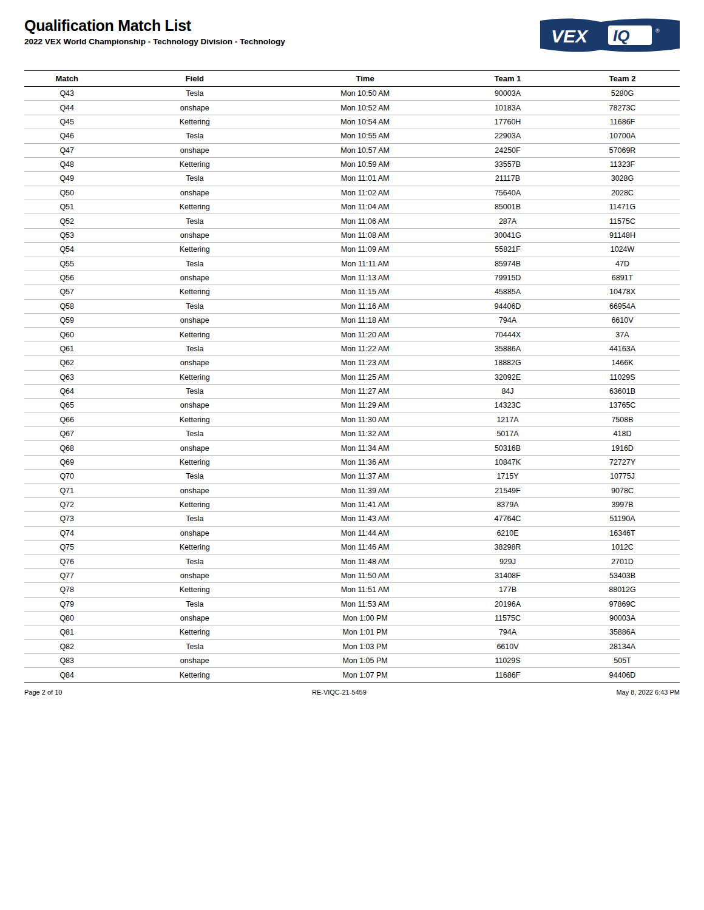Qualification Match List
2022 VEX World Championship - Technology Division - Technology
VEX IQ ®
| Match | Field | Time | Team 1 | Team 2 |
| --- | --- | --- | --- | --- |
| Q43 | Tesla | Mon 10:50 AM | 90003A | 5280G |
| Q44 | onshape | Mon 10:52 AM | 10183A | 78273C |
| Q45 | Kettering | Mon 10:54 AM | 17760H | 11686F |
| Q46 | Tesla | Mon 10:55 AM | 22903A | 10700A |
| Q47 | onshape | Mon 10:57 AM | 24250F | 57069R |
| Q48 | Kettering | Mon 10:59 AM | 33557B | 11323F |
| Q49 | Tesla | Mon 11:01 AM | 21117B | 3028G |
| Q50 | onshape | Mon 11:02 AM | 75640A | 2028C |
| Q51 | Kettering | Mon 11:04 AM | 85001B | 11471G |
| Q52 | Tesla | Mon 11:06 AM | 287A | 11575C |
| Q53 | onshape | Mon 11:08 AM | 30041G | 91148H |
| Q54 | Kettering | Mon 11:09 AM | 55821F | 1024W |
| Q55 | Tesla | Mon 11:11 AM | 85974B | 47D |
| Q56 | onshape | Mon 11:13 AM | 79915D | 6891T |
| Q57 | Kettering | Mon 11:15 AM | 45885A | 10478X |
| Q58 | Tesla | Mon 11:16 AM | 94406D | 66954A |
| Q59 | onshape | Mon 11:18 AM | 794A | 6610V |
| Q60 | Kettering | Mon 11:20 AM | 70444X | 37A |
| Q61 | Tesla | Mon 11:22 AM | 35886A | 44163A |
| Q62 | onshape | Mon 11:23 AM | 18882G | 1466K |
| Q63 | Kettering | Mon 11:25 AM | 32092E | 11029S |
| Q64 | Tesla | Mon 11:27 AM | 84J | 63601B |
| Q65 | onshape | Mon 11:29 AM | 14323C | 13765C |
| Q66 | Kettering | Mon 11:30 AM | 1217A | 7508B |
| Q67 | Tesla | Mon 11:32 AM | 5017A | 418D |
| Q68 | onshape | Mon 11:34 AM | 50316B | 1916D |
| Q69 | Kettering | Mon 11:36 AM | 10847K | 72727Y |
| Q70 | Tesla | Mon 11:37 AM | 1715Y | 10775J |
| Q71 | onshape | Mon 11:39 AM | 21549F | 9078C |
| Q72 | Kettering | Mon 11:41 AM | 8379A | 3997B |
| Q73 | Tesla | Mon 11:43 AM | 47764C | 51190A |
| Q74 | onshape | Mon 11:44 AM | 6210E | 16346T |
| Q75 | Kettering | Mon 11:46 AM | 38298R | 1012C |
| Q76 | Tesla | Mon 11:48 AM | 929J | 2701D |
| Q77 | onshape | Mon 11:50 AM | 31408F | 53403B |
| Q78 | Kettering | Mon 11:51 AM | 177B | 88012G |
| Q79 | Tesla | Mon 11:53 AM | 20196A | 97869C |
| Q80 | onshape | Mon 1:00 PM | 11575C | 90003A |
| Q81 | Kettering | Mon 1:01 PM | 794A | 35886A |
| Q82 | Tesla | Mon 1:03 PM | 6610V | 28134A |
| Q83 | onshape | Mon 1:05 PM | 11029S | 505T |
| Q84 | Kettering | Mon 1:07 PM | 11686F | 94406D |
Page 2 of 10
RE-VIQC-21-5459
May 8, 2022 6:43 PM